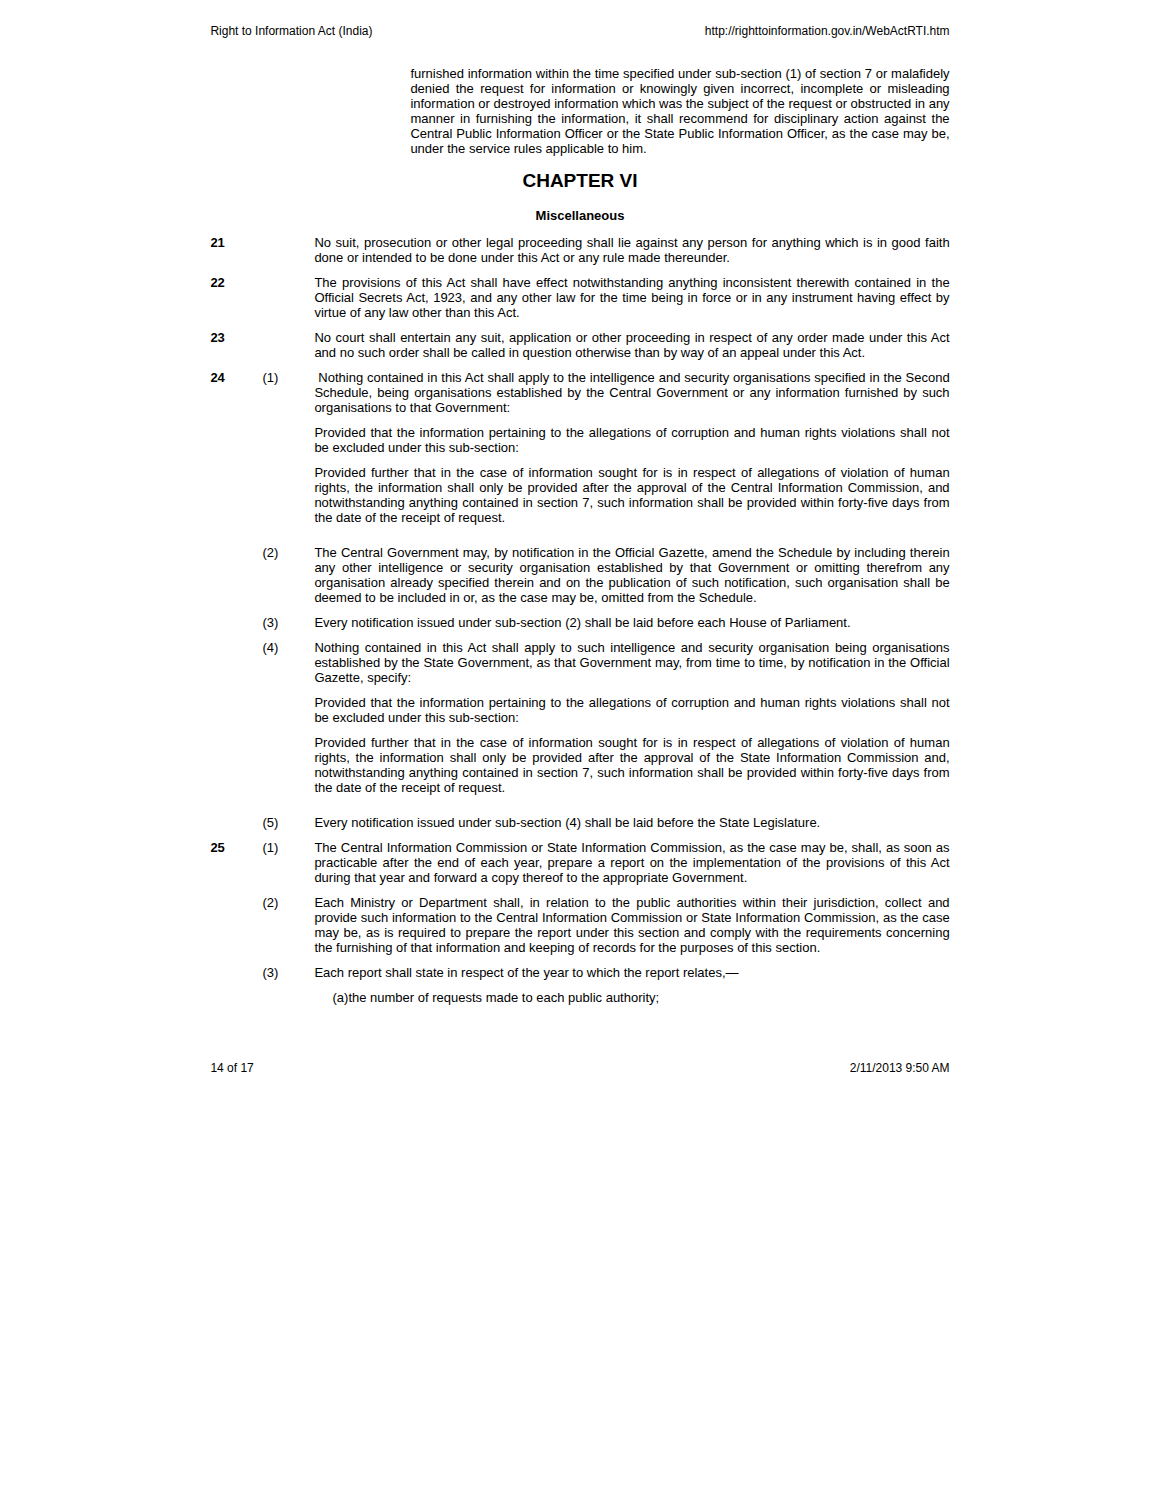Right to Information Act (India)
http://righttoinformation.gov.in/WebActRTI.htm
furnished information within the time specified under sub-section (1) of section 7 or malafidely denied the request for information or knowingly given incorrect, incomplete or misleading information or destroyed information which was the subject of the request or obstructed in any manner in furnishing the information, it shall recommend for disciplinary action against the Central Public Information Officer or the State Public Information Officer, as the case may be, under the service rules applicable to him.
CHAPTER VI
Miscellaneous
| 21 | | No suit, prosecution or other legal proceeding shall lie against any person for anything which is in good faith done or intended to be done under this Act or any rule made thereunder. |
| 22 | | The provisions of this Act shall have effect notwithstanding anything inconsistent therewith contained in the Official Secrets Act, 1923, and any other law for the time being in force or in any instrument having effect by virtue of any law other than this Act. |
| 23 | | No court shall entertain any suit, application or other proceeding in respect of any order made under this Act and no such order shall be called in question otherwise than by way of an appeal under this Act. |
| 24 | (1) | Nothing contained in this Act shall apply to the intelligence and security organisations specified in the Second Schedule, being organisations established by the Central Government or any information furnished by such organisations to that Government: Provided that the information pertaining to the allegations of corruption and human rights violations shall not be excluded under this sub-section: Provided further that in the case of information sought for is in respect of allegations of violation of human rights, the information shall only be provided after the approval of the Central Information Commission, and notwithstanding anything contained in section 7, such information shall be provided within forty-five days from the date of the receipt of request. |
| | (2) | The Central Government may, by notification in the Official Gazette, amend the Schedule by including therein any other intelligence or security organisation established by that Government or omitting therefrom any organisation already specified therein and on the publication of such notification, such organisation shall be deemed to be included in or, as the case may be, omitted from the Schedule. |
| | (3) | Every notification issued under sub-section (2) shall be laid before each House of Parliament. |
| | (4) | Nothing contained in this Act shall apply to such intelligence and security organisation being organisations established by the State Government, as that Government may, from time to time, by notification in the Official Gazette, specify: Provided that the information pertaining to the allegations of corruption and human rights violations shall not be excluded under this sub-section: Provided further that in the case of information sought for is in respect of allegations of violation of human rights, the information shall only be provided after the approval of the State Information Commission and, notwithstanding anything contained in section 7, such information shall be provided within forty-five days from the date of the receipt of request. |
| | (5) | Every notification issued under sub-section (4) shall be laid before the State Legislature. |
| 25 | (1) | The Central Information Commission or State Information Commission, as the case may be, shall, as soon as practicable after the end of each year, prepare a report on the implementation of the provisions of this Act during that year and forward a copy thereof to the appropriate Government. |
| | (2) | Each Ministry or Department shall, in relation to the public authorities within their jurisdiction, collect and provide such information to the Central Information Commission or State Information Commission, as the case may be, as is required to prepare the report under this section and comply with the requirements concerning the furnishing of that information and keeping of records for the purposes of this section. |
| | (3) | Each report shall state in respect of the year to which the report relates,— |
| | (a) | the number of requests made to each public authority; |
14 of 17
2/11/2013 9:50 AM